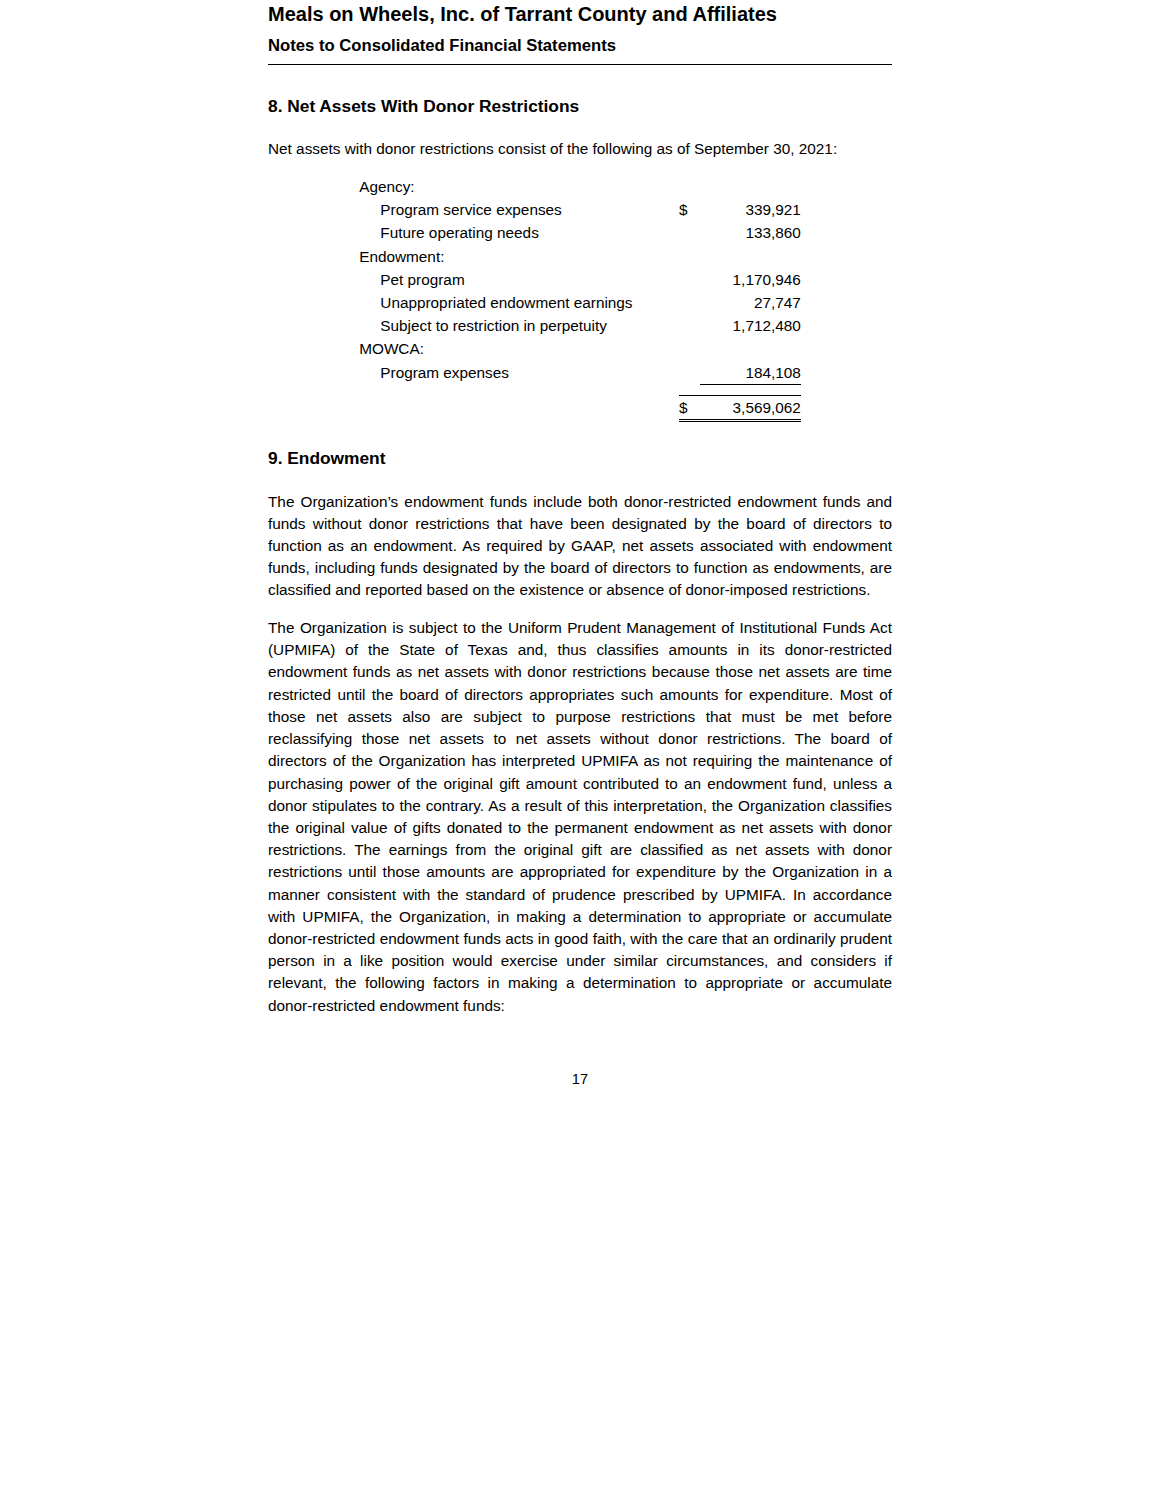Meals on Wheels, Inc. of Tarrant County and Affiliates
Notes to Consolidated Financial Statements
8. Net Assets With Donor Restrictions
Net assets with donor restrictions consist of the following as of September 30, 2021:
| Agency: | | |
| Program service expenses | $ | 339,921 |
| Future operating needs | | 133,860 |
| Endowment: | | |
| Pet program | | 1,170,946 |
| Unappropriated endowment earnings | | 27,747 |
| Subject to restriction in perpetuity | | 1,712,480 |
| MOWCA: | | |
| Program expenses | | 184,108 |
| | $ | 3,569,062 |
9. Endowment
The Organization’s endowment funds include both donor-restricted endowment funds and funds without donor restrictions that have been designated by the board of directors to function as an endowment. As required by GAAP, net assets associated with endowment funds, including funds designated by the board of directors to function as endowments, are classified and reported based on the existence or absence of donor-imposed restrictions.
The Organization is subject to the Uniform Prudent Management of Institutional Funds Act (UPMIFA) of the State of Texas and, thus classifies amounts in its donor-restricted endowment funds as net assets with donor restrictions because those net assets are time restricted until the board of directors appropriates such amounts for expenditure. Most of those net assets also are subject to purpose restrictions that must be met before reclassifying those net assets to net assets without donor restrictions. The board of directors of the Organization has interpreted UPMIFA as not requiring the maintenance of purchasing power of the original gift amount contributed to an endowment fund, unless a donor stipulates to the contrary. As a result of this interpretation, the Organization classifies the original value of gifts donated to the permanent endowment as net assets with donor restrictions. The earnings from the original gift are classified as net assets with donor restrictions until those amounts are appropriated for expenditure by the Organization in a manner consistent with the standard of prudence prescribed by UPMIFA. In accordance with UPMIFA, the Organization, in making a determination to appropriate or accumulate donor-restricted endowment funds acts in good faith, with the care that an ordinarily prudent person in a like position would exercise under similar circumstances, and considers if relevant, the following factors in making a determination to appropriate or accumulate donor-restricted endowment funds:
17